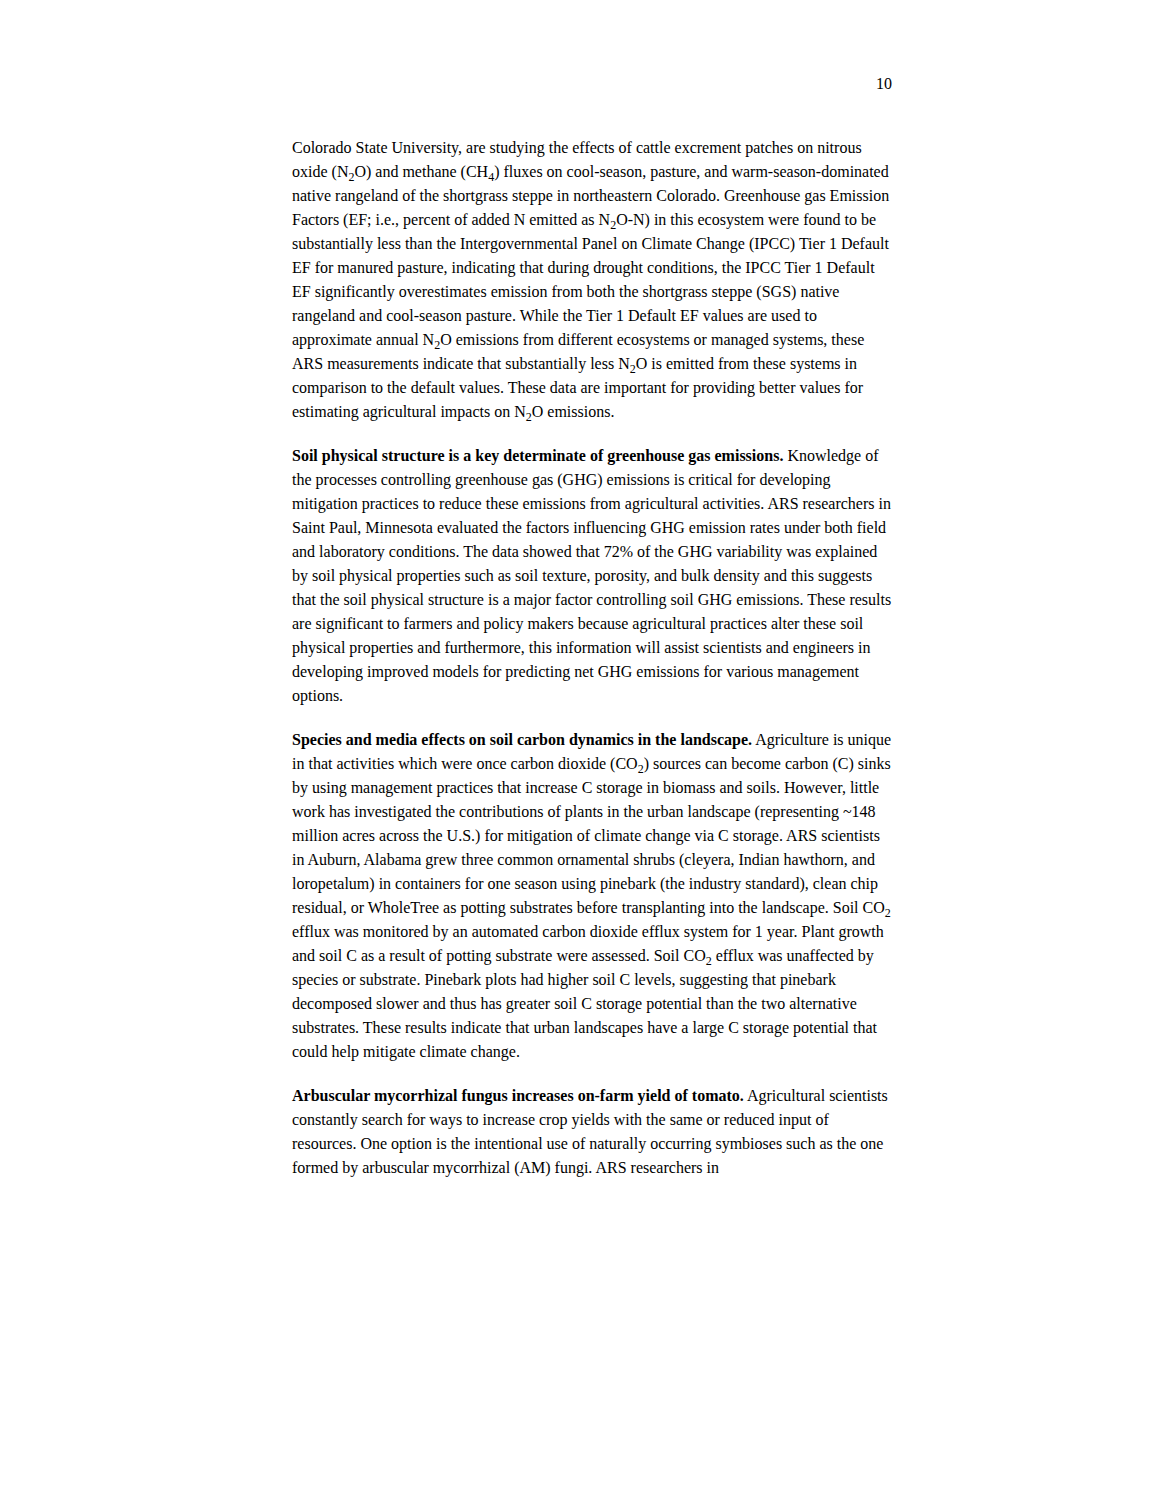10
Colorado State University, are studying the effects of cattle excrement patches on nitrous oxide (N2O) and methane (CH4) fluxes on cool-season, pasture, and warm-season-dominated native rangeland of the shortgrass steppe in northeastern Colorado. Greenhouse gas Emission Factors (EF; i.e., percent of added N emitted as N2O-N) in this ecosystem were found to be substantially less than the Intergovernmental Panel on Climate Change (IPCC) Tier 1 Default EF for manured pasture, indicating that during drought conditions, the IPCC Tier 1 Default EF significantly overestimates emission from both the shortgrass steppe (SGS) native rangeland and cool-season pasture. While the Tier 1 Default EF values are used to approximate annual N2O emissions from different ecosystems or managed systems, these ARS measurements indicate that substantially less N2O is emitted from these systems in comparison to the default values. These data are important for providing better values for estimating agricultural impacts on N2O emissions.
Soil physical structure is a key determinate of greenhouse gas emissions. Knowledge of the processes controlling greenhouse gas (GHG) emissions is critical for developing mitigation practices to reduce these emissions from agricultural activities. ARS researchers in Saint Paul, Minnesota evaluated the factors influencing GHG emission rates under both field and laboratory conditions. The data showed that 72% of the GHG variability was explained by soil physical properties such as soil texture, porosity, and bulk density and this suggests that the soil physical structure is a major factor controlling soil GHG emissions. These results are significant to farmers and policy makers because agricultural practices alter these soil physical properties and furthermore, this information will assist scientists and engineers in developing improved models for predicting net GHG emissions for various management options.
Species and media effects on soil carbon dynamics in the landscape. Agriculture is unique in that activities which were once carbon dioxide (CO2) sources can become carbon (C) sinks by using management practices that increase C storage in biomass and soils. However, little work has investigated the contributions of plants in the urban landscape (representing ~148 million acres across the U.S.) for mitigation of climate change via C storage. ARS scientists in Auburn, Alabama grew three common ornamental shrubs (cleyera, Indian hawthorn, and loropetalum) in containers for one season using pinebark (the industry standard), clean chip residual, or WholeTree as potting substrates before transplanting into the landscape. Soil CO2 efflux was monitored by an automated carbon dioxide efflux system for 1 year. Plant growth and soil C as a result of potting substrate were assessed. Soil CO2 efflux was unaffected by species or substrate. Pinebark plots had higher soil C levels, suggesting that pinebark decomposed slower and thus has greater soil C storage potential than the two alternative substrates. These results indicate that urban landscapes have a large C storage potential that could help mitigate climate change.
Arbuscular mycorrhizal fungus increases on-farm yield of tomato. Agricultural scientists constantly search for ways to increase crop yields with the same or reduced input of resources. One option is the intentional use of naturally occurring symbioses such as the one formed by arbuscular mycorrhizal (AM) fungi. ARS researchers in